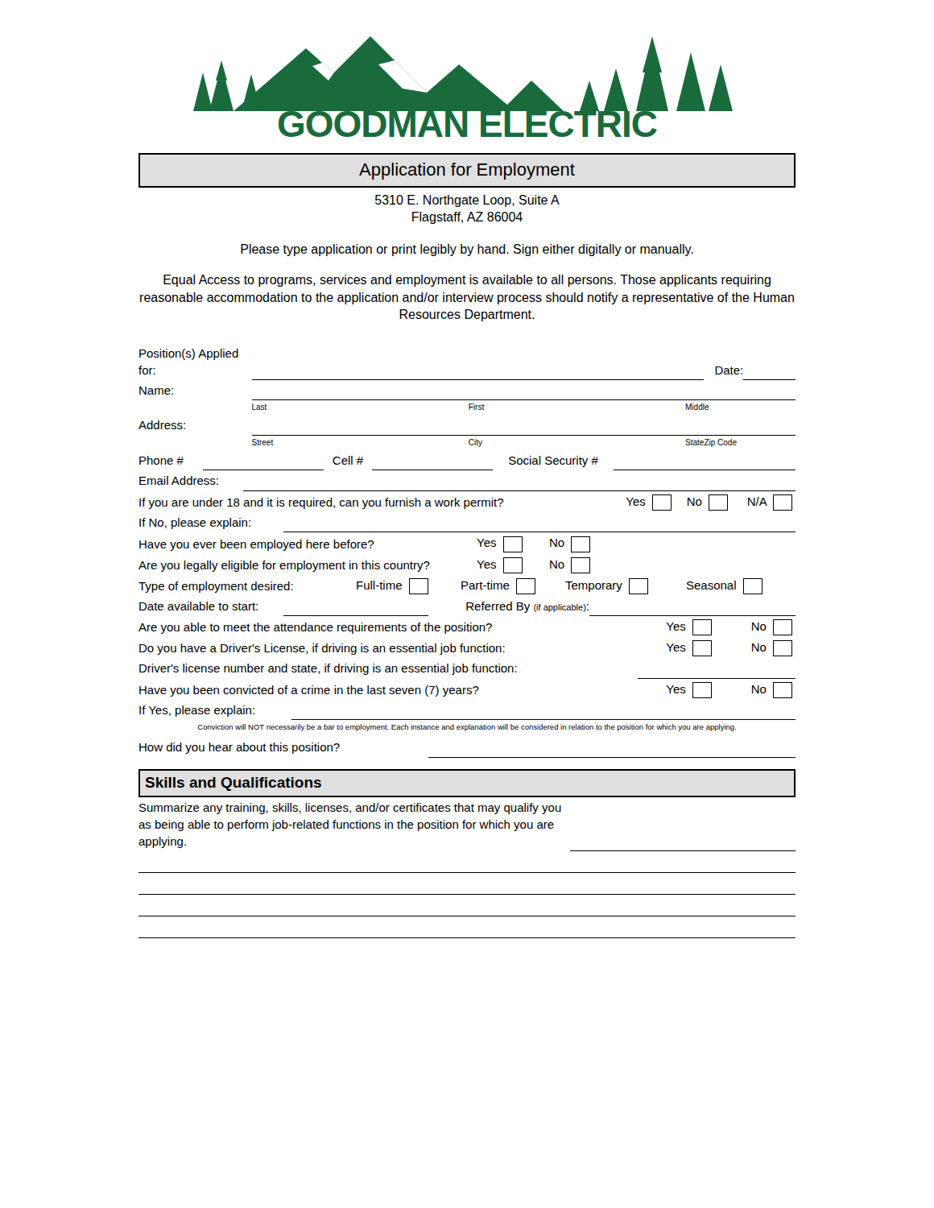GOODMAN ELECTRIC
Application for Employment
5310 E. Northgate Loop, Suite A
Flagstaff, AZ 86004
Please type application or print legibly by hand. Sign either digitally or manually.
Equal Access to programs, services and employment is available to all persons. Those applicants requiring reasonable accommodation to the application and/or interview process should notify a representative of the Human Resources Department.
| Position(s) Applied for: | | Date: | |
| Name: | |
| | Last | First | Middle |
| Address: | |
| | Street | City | State | Zip Code |
| Phone # | | Cell # | | Social Security # | |
| Email Address: | |
| If you are under 18 and it is required, can you furnish a work permit? | Yes | No | N/A |
| If No, please explain: | |
| Have you ever been employed here before? | Yes | No | |
| Are you legally eligible for employment in this country? | Yes | No | |
| Type of employment desired: | Full-time | Part-time | Temporary | Seasonal |
| Date available to start: | | Referred By (if applicable) : | |
| Are you able to meet the attendance requirements of the position? | Yes | No |
| Do you have a Driver's License, if driving is an essential job function: | Yes | No |
| Driver's license number and state, if driving is an essential job function: | |
| Have you been convicted of a crime in the last seven (7) years? | Yes | No |
| If Yes, please explain: | |
Conviction will NOT necessarily be a bar to employment. Each instance and explanation will be considered in relation to the position for which you are applying.
| How did you hear about this position? | |
Skills and Qualifications
| Summarize any training, skills, licenses, and/or certificates that may qualify you as being able to perform job-related functions in the position for which you are applying. | |